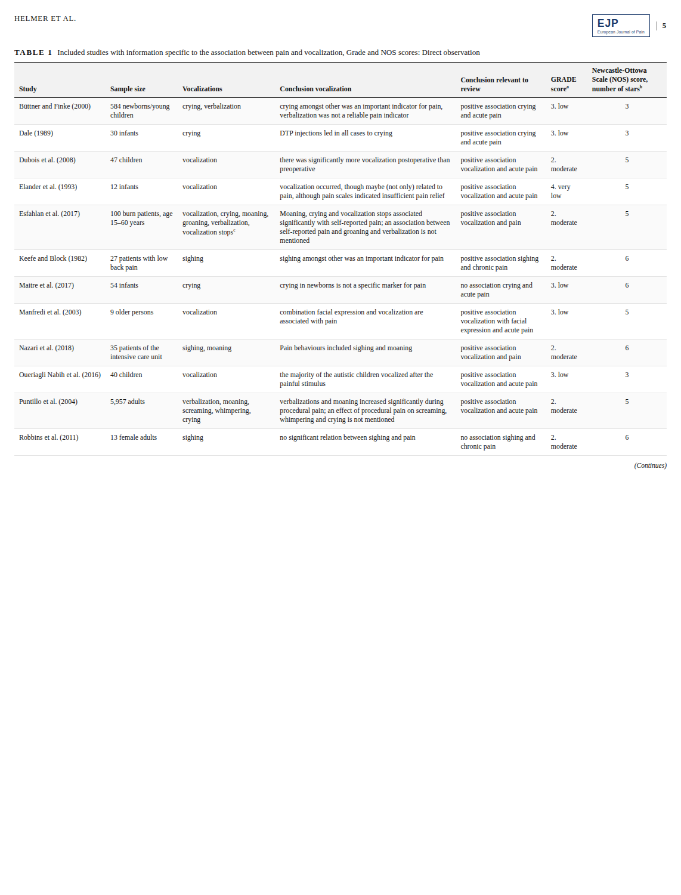Helmer et al.
EJPEuropean Journal of Pain
5
TABLE 1 Included studies with information specific to the association between pain and vocalization, Grade and NOS scores: Direct observation
| Study | Sample size | Vocalizations | Conclusion vocalization | Conclusion relevant to review | GRADE score a | Newcastle-Ottowa Scale (NOS) score, number of stars b |
| --- | --- | --- | --- | --- | --- | --- |
| Büttner and Finke (2000) | 584 newborns/young children | crying, verbalization | crying amongst other was an important indicator for pain, verbalization was not a reliable pain indicator | positive association crying and acute pain | 3. low | 3 |
| Dale (1989) | 30 infants | crying | DTP injections led in all cases to crying | positive association crying and acute pain | 3. low | 3 |
| Dubois et al. (2008) | 47 children | vocalization | there was significantly more vocalization postoperative than preoperative | positive association vocalization and acute pain | 2. moderate | 5 |
| Elander et al. (1993) | 12 infants | vocalization | vocalization occurred, though maybe (not only) related to pain, although pain scales indicated insufficient pain relief | positive association vocalization and acute pain | 4. very low | 5 |
| Esfahlan et al. (2017) | 100 burn patients, age 15–60 years | vocalization, crying, moaning, groaning, verbalization, vocalization stops c | Moaning, crying and vocalization stops associated significantly with self-reported pain; an association between self-reported pain and groaning and verbalization is not mentioned | positive association vocalization and pain | 2. moderate | 5 |
| Keefe and Block (1982) | 27 patients with low back pain | sighing | sighing amongst other was an important indicator for pain | positive association sighing and chronic pain | 2. moderate | 6 |
| Maitre et al. (2017) | 54 infants | crying | crying in newborns is not a specific marker for pain | no association crying and acute pain | 3. low | 6 |
| Manfredi et al. (2003) | 9 older persons | vocalization | combination facial expression and vocalization are associated with pain | positive association vocalization with facial expression and acute pain | 3. low | 5 |
| Nazari et al. (2018) | 35 patients of the intensive care unit | sighing, moaning | Pain behaviours included sighing and moaning | positive association vocalization and pain | 2. moderate | 6 |
| Oueriagli Nabih et al. (2016) | 40 children | vocalization | the majority of the autistic children vocalized after the painful stimulus | positive association vocalization and acute pain | 3. low | 3 |
| Puntillo et al. (2004) | 5,957 adults | verbalization, moaning, screaming, whimpering, crying | verbalizations and moaning increased significantly during procedural pain; an effect of procedural pain on screaming, whimpering and crying is not mentioned | positive association vocalization and acute pain | 2. moderate | 5 |
| Robbins et al. (2011) | 13 female adults | sighing | no significant relation between sighing and pain | no association sighing and chronic pain | 2. moderate | 6 |
(Continues)